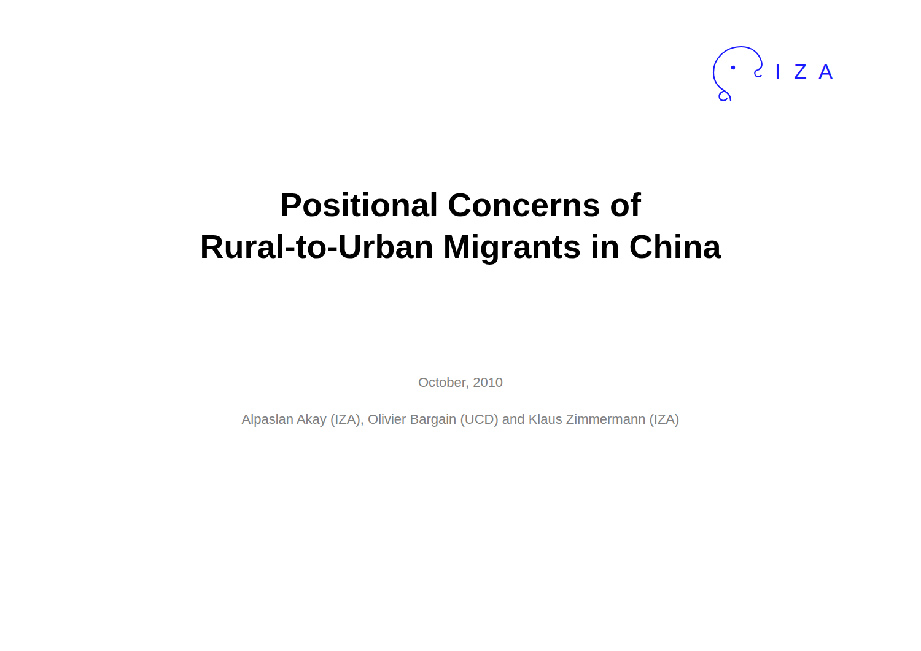IZA I Z A
Positional Concerns of
Rural-to-Urban Migrants in China
October, 2010
Alpaslan Akay (IZA), Olivier Bargain (UCD) and Klaus Zimmermann (IZA)